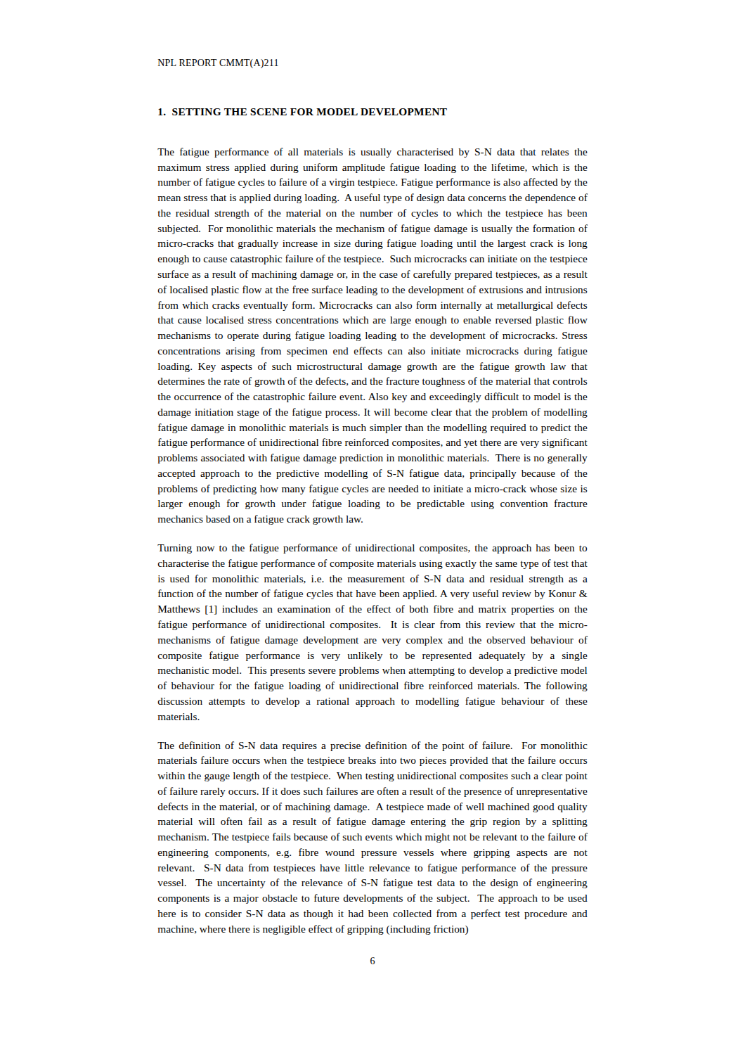NPL REPORT CMMT(A)211
1. SETTING THE SCENE FOR MODEL DEVELOPMENT
The fatigue performance of all materials is usually characterised by S-N data that relates the maximum stress applied during uniform amplitude fatigue loading to the lifetime, which is the number of fatigue cycles to failure of a virgin testpiece. Fatigue performance is also affected by the mean stress that is applied during loading. A useful type of design data concerns the dependence of the residual strength of the material on the number of cycles to which the testpiece has been subjected. For monolithic materials the mechanism of fatigue damage is usually the formation of micro-cracks that gradually increase in size during fatigue loading until the largest crack is long enough to cause catastrophic failure of the testpiece. Such microcracks can initiate on the testpiece surface as a result of machining damage or, in the case of carefully prepared testpieces, as a result of localised plastic flow at the free surface leading to the development of extrusions and intrusions from which cracks eventually form. Microcracks can also form internally at metallurgical defects that cause localised stress concentrations which are large enough to enable reversed plastic flow mechanisms to operate during fatigue loading leading to the development of microcracks. Stress concentrations arising from specimen end effects can also initiate microcracks during fatigue loading. Key aspects of such microstructural damage growth are the fatigue growth law that determines the rate of growth of the defects, and the fracture toughness of the material that controls the occurrence of the catastrophic failure event. Also key and exceedingly difficult to model is the damage initiation stage of the fatigue process. It will become clear that the problem of modelling fatigue damage in monolithic materials is much simpler than the modelling required to predict the fatigue performance of unidirectional fibre reinforced composites, and yet there are very significant problems associated with fatigue damage prediction in monolithic materials. There is no generally accepted approach to the predictive modelling of S-N fatigue data, principally because of the problems of predicting how many fatigue cycles are needed to initiate a micro-crack whose size is larger enough for growth under fatigue loading to be predictable using convention fracture mechanics based on a fatigue crack growth law.
Turning now to the fatigue performance of unidirectional composites, the approach has been to characterise the fatigue performance of composite materials using exactly the same type of test that is used for monolithic materials, i.e. the measurement of S-N data and residual strength as a function of the number of fatigue cycles that have been applied. A very useful review by Konur & Matthews [1] includes an examination of the effect of both fibre and matrix properties on the fatigue performance of unidirectional composites. It is clear from this review that the micro-mechanisms of fatigue damage development are very complex and the observed behaviour of composite fatigue performance is very unlikely to be represented adequately by a single mechanistic model. This presents severe problems when attempting to develop a predictive model of behaviour for the fatigue loading of unidirectional fibre reinforced materials. The following discussion attempts to develop a rational approach to modelling fatigue behaviour of these materials.
The definition of S-N data requires a precise definition of the point of failure. For monolithic materials failure occurs when the testpiece breaks into two pieces provided that the failure occurs within the gauge length of the testpiece. When testing unidirectional composites such a clear point of failure rarely occurs. If it does such failures are often a result of the presence of unrepresentative defects in the material, or of machining damage. A testpiece made of well machined good quality material will often fail as a result of fatigue damage entering the grip region by a splitting mechanism. The testpiece fails because of such events which might not be relevant to the failure of engineering components, e.g. fibre wound pressure vessels where gripping aspects are not relevant. S-N data from testpieces have little relevance to fatigue performance of the pressure vessel. The uncertainty of the relevance of S-N fatigue test data to the design of engineering components is a major obstacle to future developments of the subject. The approach to be used here is to consider S-N data as though it had been collected from a perfect test procedure and machine, where there is negligible effect of gripping (including friction)
6